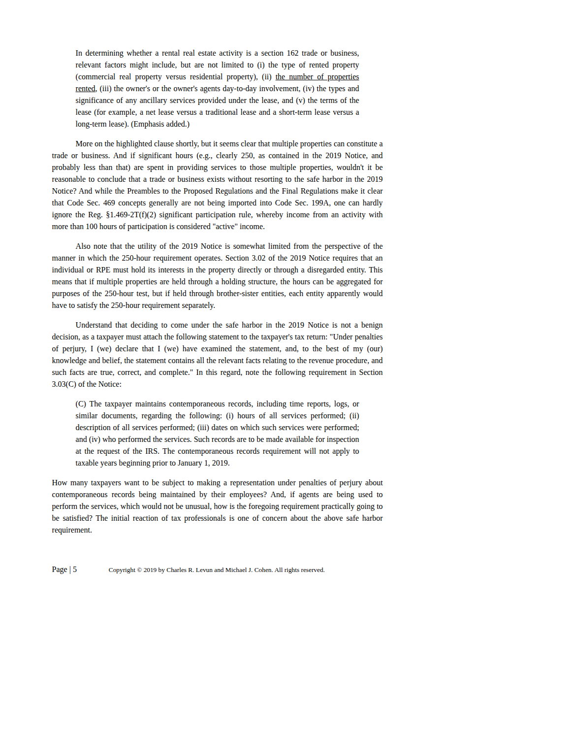In determining whether a rental real estate activity is a section 162 trade or business, relevant factors might include, but are not limited to (i) the type of rented property (commercial real property versus residential property), (ii) the number of properties rented, (iii) the owner's or the owner's agents day-to-day involvement, (iv) the types and significance of any ancillary services provided under the lease, and (v) the terms of the lease (for example, a net lease versus a traditional lease and a short-term lease versus a long-term lease). (Emphasis added.)
More on the highlighted clause shortly, but it seems clear that multiple properties can constitute a trade or business. And if significant hours (e.g., clearly 250, as contained in the 2019 Notice, and probably less than that) are spent in providing services to those multiple properties, wouldn't it be reasonable to conclude that a trade or business exists without resorting to the safe harbor in the 2019 Notice? And while the Preambles to the Proposed Regulations and the Final Regulations make it clear that Code Sec. 469 concepts generally are not being imported into Code Sec. 199A, one can hardly ignore the Reg. §1.469-2T(f)(2) significant participation rule, whereby income from an activity with more than 100 hours of participation is considered "active" income.
Also note that the utility of the 2019 Notice is somewhat limited from the perspective of the manner in which the 250-hour requirement operates. Section 3.02 of the 2019 Notice requires that an individual or RPE must hold its interests in the property directly or through a disregarded entity. This means that if multiple properties are held through a holding structure, the hours can be aggregated for purposes of the 250-hour test, but if held through brother-sister entities, each entity apparently would have to satisfy the 250-hour requirement separately.
Understand that deciding to come under the safe harbor in the 2019 Notice is not a benign decision, as a taxpayer must attach the following statement to the taxpayer's tax return: "Under penalties of perjury, I (we) declare that I (we) have examined the statement, and, to the best of my (our) knowledge and belief, the statement contains all the relevant facts relating to the revenue procedure, and such facts are true, correct, and complete." In this regard, note the following requirement in Section 3.03(C) of the Notice:
(C) The taxpayer maintains contemporaneous records, including time reports, logs, or similar documents, regarding the following: (i) hours of all services performed; (ii) description of all services performed; (iii) dates on which such services were performed; and (iv) who performed the services. Such records are to be made available for inspection at the request of the IRS. The contemporaneous records requirement will not apply to taxable years beginning prior to January 1, 2019.
How many taxpayers want to be subject to making a representation under penalties of perjury about contemporaneous records being maintained by their employees? And, if agents are being used to perform the services, which would not be unusual, how is the foregoing requirement practically going to be satisfied? The initial reaction of tax professionals is one of concern about the above safe harbor requirement.
Page | 5 Copyright © 2019 by Charles R. Levun and Michael J. Cohen. All rights reserved.